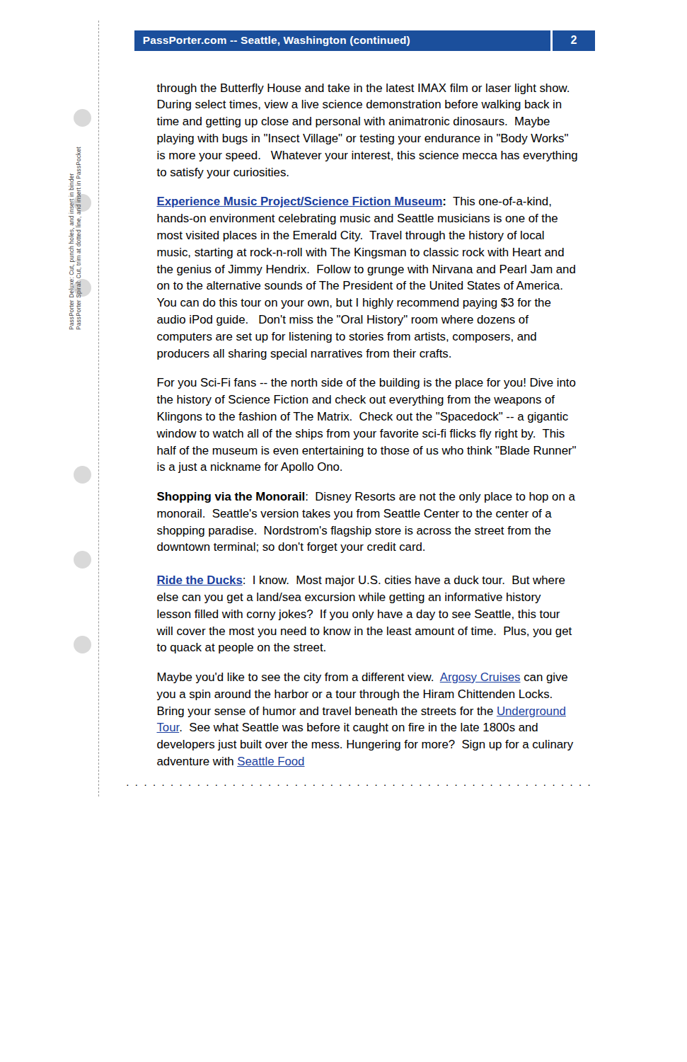PassPorter Deluxe: Cut, punch holes, and insert in binder PassPorter Spiral: Cut, trim at dotted line, and insert in PassPocket
PassPorter.com -- Seattle, Washington (continued)
2
through the Butterfly House and take in the latest IMAX film or laser light show. During select times, view a live science demonstration before walking back in time and getting up close and personal with animatronic dinosaurs. Maybe playing with bugs in "Insect Village" or testing your endurance in "Body Works" is more your speed. Whatever your interest, this science mecca has everything to satisfy your curiosities.
Experience Music Project/Science Fiction Museum: This one-of-a-kind, hands-on environment celebrating music and Seattle musicians is one of the most visited places in the Emerald City. Travel through the history of local music, starting at rock-n-roll with The Kingsman to classic rock with Heart and the genius of Jimmy Hendrix. Follow to grunge with Nirvana and Pearl Jam and on to the alternative sounds of The President of the United States of America. You can do this tour on your own, but I highly recommend paying $3 for the audio iPod guide. Don't miss the "Oral History" room where dozens of computers are set up for listening to stories from artists, composers, and producers all sharing special narratives from their crafts.
For you Sci-Fi fans -- the north side of the building is the place for you! Dive into the history of Science Fiction and check out everything from the weapons of Klingons to the fashion of The Matrix. Check out the "Spacedock" -- a gigantic window to watch all of the ships from your favorite sci-fi flicks fly right by. This half of the museum is even entertaining to those of us who think "Blade Runner" is a just a nickname for Apollo Ono.
Shopping via the Monorail: Disney Resorts are not the only place to hop on a monorail. Seattle's version takes you from Seattle Center to the center of a shopping paradise. Nordstrom's flagship store is across the street from the downtown terminal; so don't forget your credit card.
Ride the Ducks: I know. Most major U.S. cities have a duck tour. But where else can you get a land/sea excursion while getting an informative history lesson filled with corny jokes? If you only have a day to see Seattle, this tour will cover the most you need to know in the least amount of time. Plus, you get to quack at people on the street.
Maybe you'd like to see the city from a different view. Argosy Cruises can give you a spin around the harbor or a tour through the Hiram Chittenden Locks. Bring your sense of humor and travel beneath the streets for the Underground Tour. See what Seattle was before it caught on fire in the late 1800s and developers just built over the mess. Hungering for more? Sign up for a culinary adventure with Seattle Food
. . . . . . . . . . . . . . . . . . . . . . . . . . . . . . . . . . . . . . . . . . . . . . . . . . . . . . . . . . . . . . . .